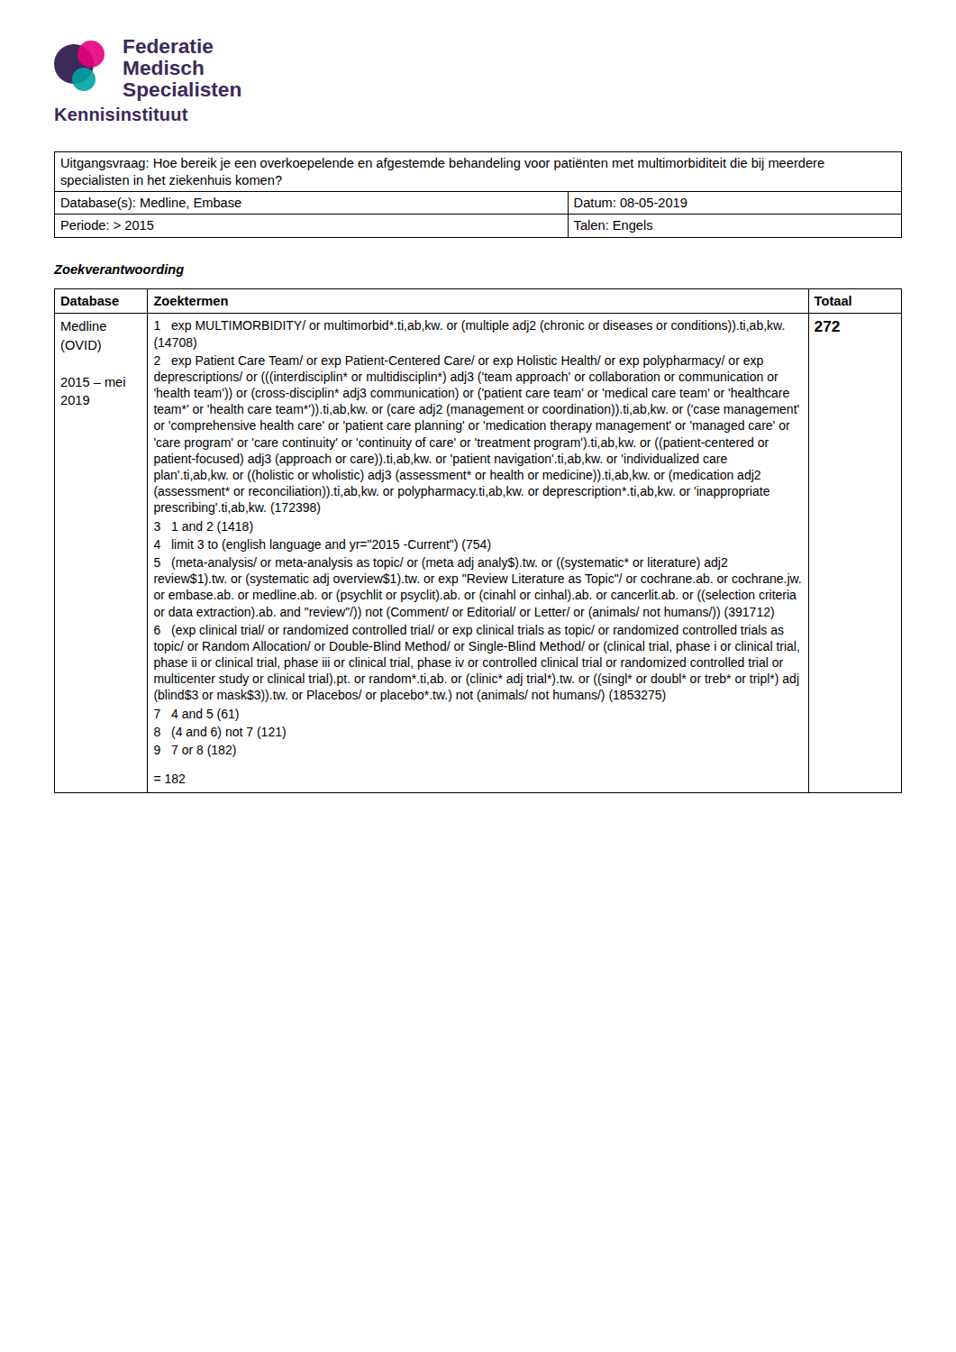Federatie Medisch Specialisten
Kennisinstituut
| Uitgangsvraag: Hoe bereik je een overkoepelende en afgestemde behandeling voor patiënten met multimorbiditeit die bij meerdere specialisten in het ziekenhuis komen? |
| Database(s): Medline, Embase | Datum: 08-05-2019 |
| Periode: > 2015 | Talen: Engels |
Zoekverantwoording
| Database | Zoektermen | Totaal |
| --- | --- | --- |
| Medline (OVID) 2015 – mei 2019 | 1 exp MULTIMORBIDITY/ or multimorbid*.ti,ab,kw. or (multiple adj2 (chronic or diseases or conditions)).ti,ab,kw. (14708) 2 exp Patient Care Team/ or exp Patient-Centered Care/ or exp Holistic Health/ or exp polypharmacy/ or exp deprescriptions/ or (((interdisciplin* or multidisciplin*) adj3 ('team approach' or collaboration or communication or 'health team')) or (cross-disciplin* adj3 communication) or ('patient care team' or 'medical care team' or 'healthcare team*' or 'health care team*')).ti,ab,kw. or (care adj2 (management or coordination)).ti,ab,kw. or ('case management' or 'comprehensive health care' or 'patient care planning' or 'medication therapy management' or 'managed care' or 'care program' or 'care continuity' or 'continuity of care' or 'treatment program').ti,ab,kw. or ((patient-centered or patient-focused) adj3 (approach or care)).ti,ab,kw. or 'patient navigation'.ti,ab,kw. or 'individualized care plan'.ti,ab,kw. or ((holistic or wholistic) adj3 (assessment* or health or medicine)).ti,ab,kw. or (medication adj2 (assessment* or reconciliation)).ti,ab,kw. or polypharmacy.ti,ab,kw. or deprescription*.ti,ab,kw. or 'inappropriate prescribing'.ti,ab,kw. (172398) 3 1 and 2 (1418) 4 limit 3 to (english language and yr="2015 -Current") (754) 5 (meta-analysis/ or meta-analysis as topic/ or (meta adj analy$).tw. or ((systematic* or literature) adj2 review$1).tw. or (systematic adj overview$1).tw. or exp "Review Literature as Topic"/ or cochrane.ab. or cochrane.jw. or embase.ab. or medline.ab. or (psychlit or psyclit).ab. or (cinahl or cinhal).ab. or cancerlit.ab. or ((selection criteria or data extraction).ab. and "review"/)) not (Comment/ or Editorial/ or Letter/ or (animals/ not humans/)) (391712) 6 (exp clinical trial/ or randomized controlled trial/ or exp clinical trials as topic/ or randomized controlled trials as topic/ or Random Allocation/ or Double-Blind Method/ or Single-Blind Method/ or (clinical trial, phase i or clinical trial, phase ii or clinical trial, phase iii or clinical trial, phase iv or controlled clinical trial or randomized controlled trial or multicenter study or clinical trial).pt. or random*.ti,ab. or (clinic* adj trial*).tw. or ((singl* or doubl* or treb* or tripl*) adj (blind$3 or mask$3)).tw. or Placebos/ or placebo*.tw.) not (animals/ not humans/) (1853275) 7 4 and 5 (61) 8 (4 and 6) not 7 (121) 9 7 or 8 (182) = 182 | 272 |